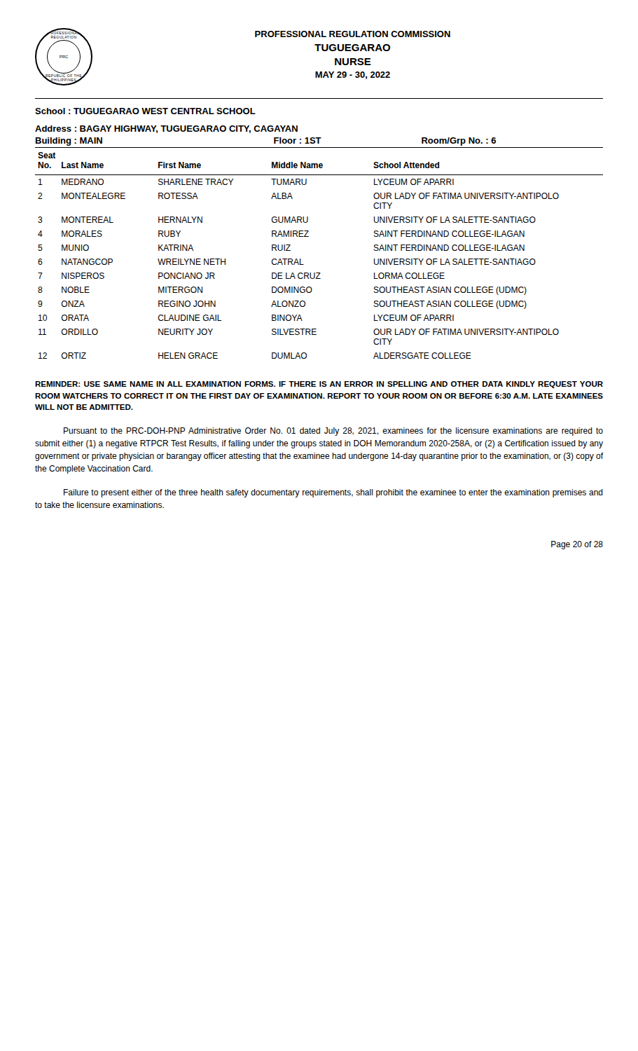PROFESSIONAL REGULATION
PRC
REPUBLIC OF THE PHILIPPINES
PROFESSIONAL REGULATION COMMISSION
TUGUEGARAO
NURSE
MAY 29 - 30, 2022
School : TUGUEGARAO WEST CENTRAL SCHOOL
Address : BAGAY HIGHWAY, TUGUEGARAO CITY, CAGAYAN
Building : MAIN
Floor : 1ST
Room/Grp No. : 6
| Seat No. | Last Name | First Name | Middle Name | School Attended |
| --- | --- | --- | --- | --- |
| 1 | MEDRANO | SHARLENE TRACY | TUMARU | LYCEUM OF APARRI |
| 2 | MONTEALEGRE | ROTESSA | ALBA | OUR LADY OF FATIMA UNIVERSITY-ANTIPOLO CITY |
| 3 | MONTEREAL | HERNALYN | GUMARU | UNIVERSITY OF LA SALETTE-SANTIAGO |
| 4 | MORALES | RUBY | RAMIREZ | SAINT FERDINAND COLLEGE-ILAGAN |
| 5 | MUNIO | KATRINA | RUIZ | SAINT FERDINAND COLLEGE-ILAGAN |
| 6 | NATANGCOP | WREILYNE NETH | CATRAL | UNIVERSITY OF LA SALETTE-SANTIAGO |
| 7 | NISPEROS | PONCIANO JR | DE LA CRUZ | LORMA COLLEGE |
| 8 | NOBLE | MITERGON | DOMINGO | SOUTHEAST ASIAN COLLEGE (UDMC) |
| 9 | ONZA | REGINO JOHN | ALONZO | SOUTHEAST ASIAN COLLEGE (UDMC) |
| 10 | ORATA | CLAUDINE GAIL | BINOYA | LYCEUM OF APARRI |
| 11 | ORDILLO | NEURITY JOY | SILVESTRE | OUR LADY OF FATIMA UNIVERSITY-ANTIPOLO CITY |
| 12 | ORTIZ | HELEN GRACE | DUMLAO | ALDERSGATE COLLEGE |
REMINDER: USE SAME NAME IN ALL EXAMINATION FORMS. IF THERE IS AN ERROR IN SPELLING AND OTHER DATA KINDLY REQUEST YOUR ROOM WATCHERS TO CORRECT IT ON THE FIRST DAY OF EXAMINATION. REPORT TO YOUR ROOM ON OR BEFORE 6:30 A.M. LATE EXAMINEES WILL NOT BE ADMITTED.
Pursuant to the PRC-DOH-PNP Administrative Order No. 01 dated July 28, 2021, examinees for the licensure examinations are required to submit either (1) a negative RTPCR Test Results, if falling under the groups stated in DOH Memorandum 2020-258A, or (2) a Certification issued by any government or private physician or barangay officer attesting that the examinee had undergone 14-day quarantine prior to the examination, or (3) copy of the Complete Vaccination Card.
Failure to present either of the three health safety documentary requirements, shall prohibit the examinee to enter the examination premises and to take the licensure examinations.
Page 20 of 28